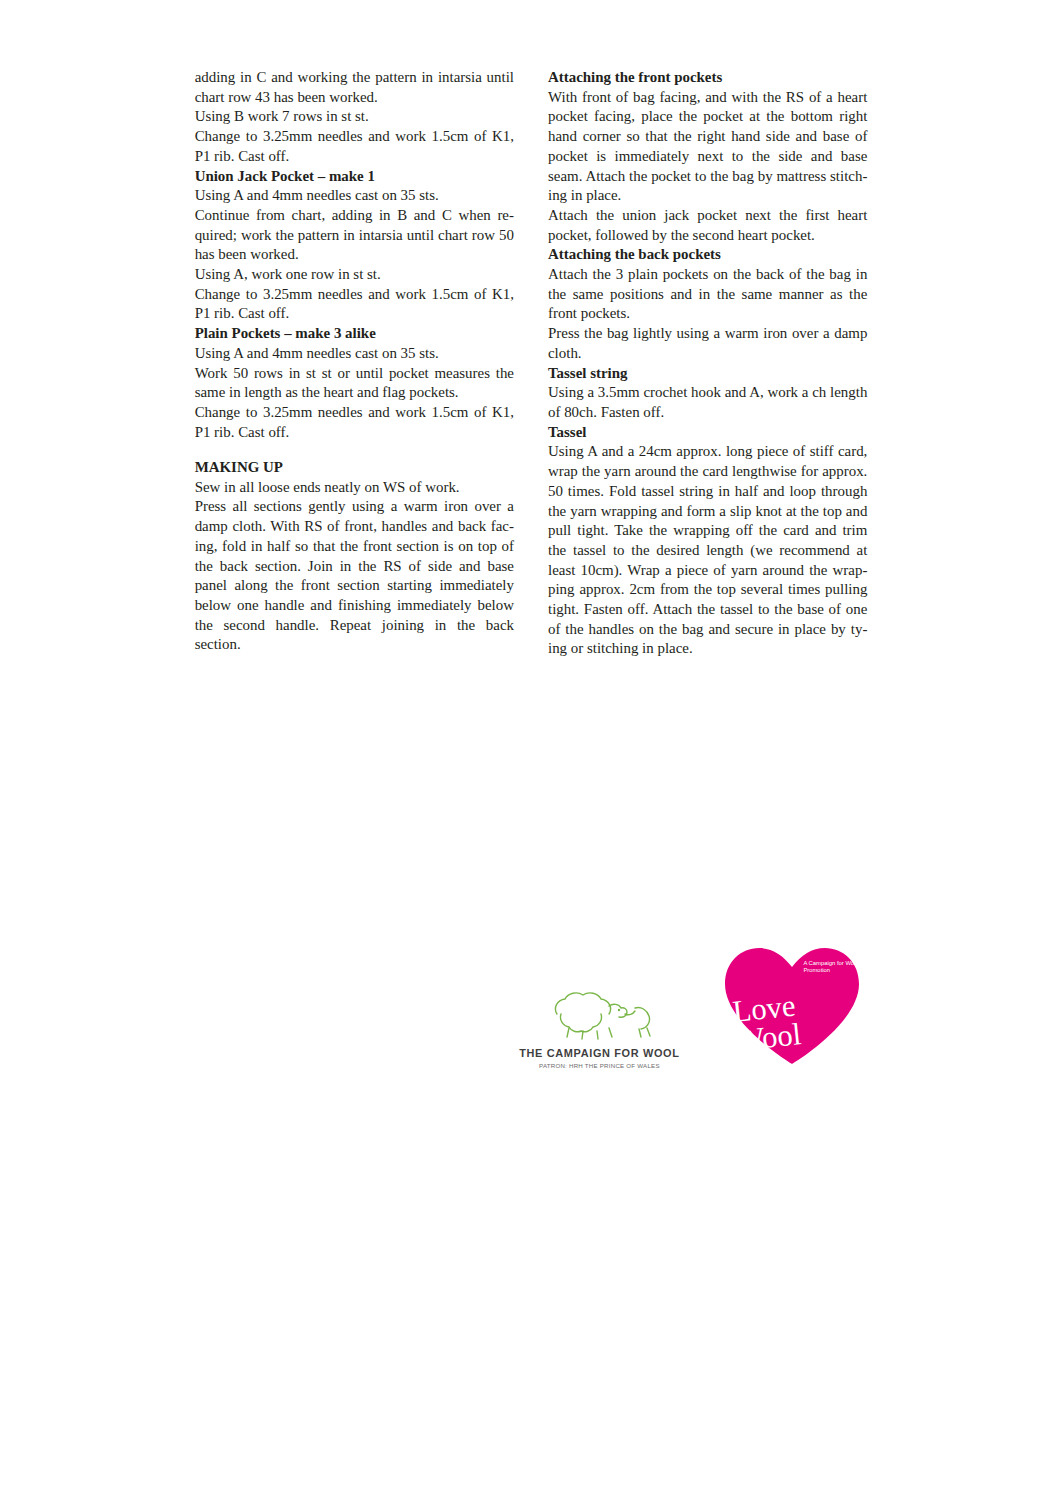adding in C and working the pattern in intarsia until chart row 43 has been worked.
Using B work 7 rows in st st.
Change to 3.25mm needles and work 1.5cm of K1, P1 rib. Cast off.
Union Jack Pocket – make 1
Using A and 4mm needles cast on 35 sts.
Continue from chart, adding in B and C when required; work the pattern in intarsia until chart row 50 has been worked.
Using A, work one row in st st.
Change to 3.25mm needles and work 1.5cm of K1, P1 rib. Cast off.
Plain Pockets – make 3 alike
Using A and 4mm needles cast on 35 sts.
Work 50 rows in st st or until pocket measures the same in length as the heart and flag pockets.
Change to 3.25mm needles and work 1.5cm of K1, P1 rib. Cast off.
MAKING UP
Sew in all loose ends neatly on WS of work.
Press all sections gently using a warm iron over a damp cloth. With RS of front, handles and back facing, fold in half so that the front section is on top of the back section. Join in the RS of side and base panel along the front section starting immediately below one handle and finishing immediately below the second handle. Repeat joining in the back section.
Attaching the front pockets
With front of bag facing, and with the RS of a heart pocket facing, place the pocket at the bottom right hand corner so that the right hand side and base of pocket is immediately next to the side and base seam. Attach the pocket to the bag by mattress stitching in place.
Attach the union jack pocket next the first heart pocket, followed by the second heart pocket.
Attaching the back pockets
Attach the 3 plain pockets on the back of the bag in the same positions and in the same manner as the front pockets.
Press the bag lightly using a warm iron over a damp cloth.
Tassel string
Using a 3.5mm crochet hook and A, work a ch length of 80ch. Fasten off.
Tassel
Using A and a 24cm approx. long piece of stiff card, wrap the yarn around the card lengthwise for approx. 50 times. Fold tassel string in half and loop through the yarn wrapping and form a slip knot at the top and pull tight. Take the wrapping off the card and trim the tassel to the desired length (we recommend at least 10cm). Wrap a piece of yarn around the wrapping approx. 2cm from the top several times pulling tight. Fasten off. Attach the tassel to the base of one of the handles on the bag and secure in place by tying or stitching in place.
THE CAMPAIGN FOR WOOL
PATRON: HRH THE PRINCE OF WALES
A Campaign for Wool
Promotion
Love Wooluk